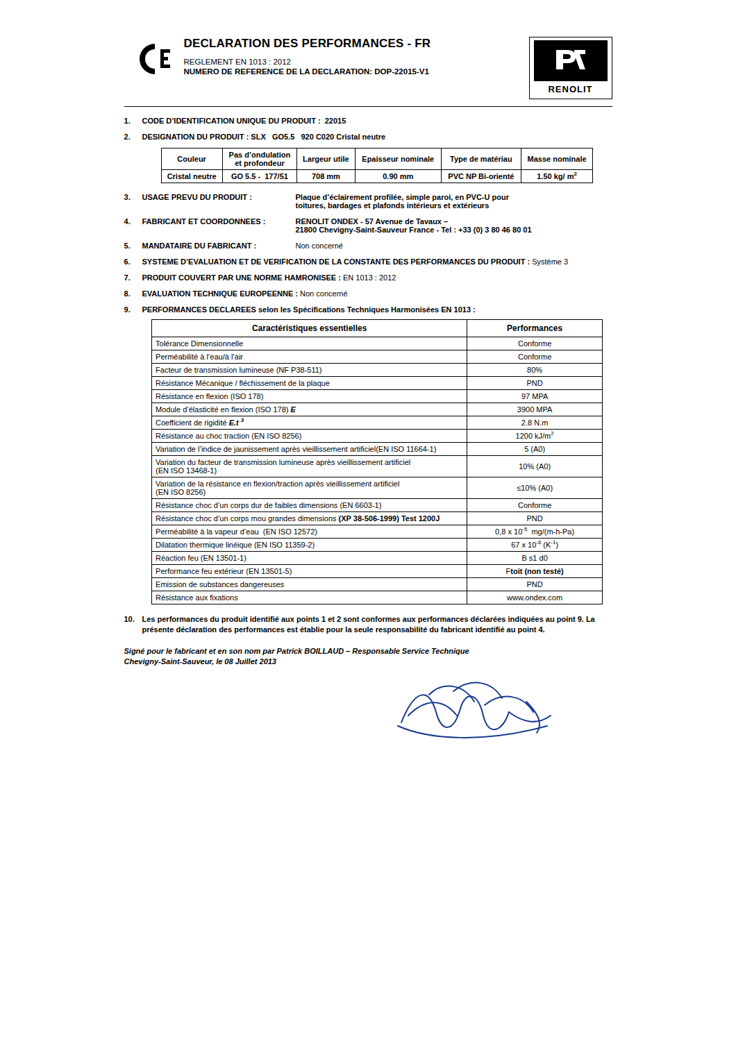DECLARATION DES PERFORMANCES - FR
REGLEMENT EN 1013 : 2012
NUMERO DE REFERENCE DE LA DECLARATION: DOP-22015-V1
RENOLIT
Code d’identification unique du produit : 22015
Designation du produit : SLX GO5.5 920 C020 Cristal neutre
| Couleur | Pas d’ondulation et profondeur | Largeur utile | Epaisseur nominale | Type de matériau | Masse nominale |
| --- | --- | --- | --- | --- | --- |
| Cristal neutre | GO 5.5 - 177/51 | 708 mm | 0.90 mm | PVC NP Bi-orienté | 1.50 kg/ m 2 |
Usage prevu du produit :
Plaque d’éclairement profilée, simple paroi, en PVC-U pour
toitures, bardages et plafonds intérieurs et extérieurs
Fabricant et coordonnees :
RENOLIT ONDEX - 57 Avenue de Tavaux –
21800 Chevigny-Saint-Sauveur France - Tel : +33 (0) 3 80 46 80 01
Mandataire du fabricant :
Non concerné
Systeme d’evaluation et de verification de la constante des performances du produit : Système 3
Produit couvert par une norme hamronisee : EN 1013 : 2012
Evaluation technique europeenne : Non concerné
Performances declarees selon les Spécifications Techniques Harmonisées EN 1013 :
| Caractéristiques essentielles | Performances |
| --- | --- |
| Tolérance Dimensionnelle | Conforme |
| Perméabilité à l’eau/à l’air | Conforme |
| Facteur de transmission lumineuse (NF P38-511) | 80% |
| Résistance Mécanique / fléchissement de la plaque | PND |
| Résistance en flexion (ISO 178) | 97 MPA |
| Module d’élasticité en flexion (ISO 178) E | 3900 MPA |
| Coefficient de rigidité E.t 3 | 2.8 N.m |
| Résistance au choc traction (EN ISO 8256) | 1200 kJ/m 2 |
| Variation de l’indice de jaunissement après vieillissement artificiel(EN ISO 11664-1) | 5 (A0) |
| Variation du facteur de transmission lumineuse après vieillissement artificiel (EN ISO 13468-1) | 10% (A0) |
| Variation de la résistance en flexion/traction après vieillissement artificiel (EN ISO 8256) | ≤10% (A0) |
| Résistance choc d’un corps dur de faibles dimensions (EN 6603-1) | Conforme |
| Résistance choc d’un corps mou grandes dimensions (XP 38-506-1999) Test 1200J | PND |
| Perméabilité à la vapeur d’eau (EN ISO 12572) | 0,8 x 10 -5 mg/(m-h-Pa) |
| Dilatation thermique linéique (EN ISO 11359-2) | 67 x 10 -6 (K -1 ) |
| Réaction feu (EN 13501-1) | B s1 d0 |
| Performance feu extérieur (EN 13501-5) | F toit (non testé) |
| Emission de substances dangereuses | PND |
| Résistance aux fixations | www.ondex.com |
Les performances du produit identifié aux points 1 et 2 sont conformes aux performances déclarées indiquées au point 9. La présente déclaration des performances est établie pour la seule responsabilité du fabricant identifié au point 4.
Signé pour le fabricant et en son nom par Patrick BOILLAUD – Responsable Service Technique
Chevigny-Saint-Sauveur, le 08 Juillet 2013